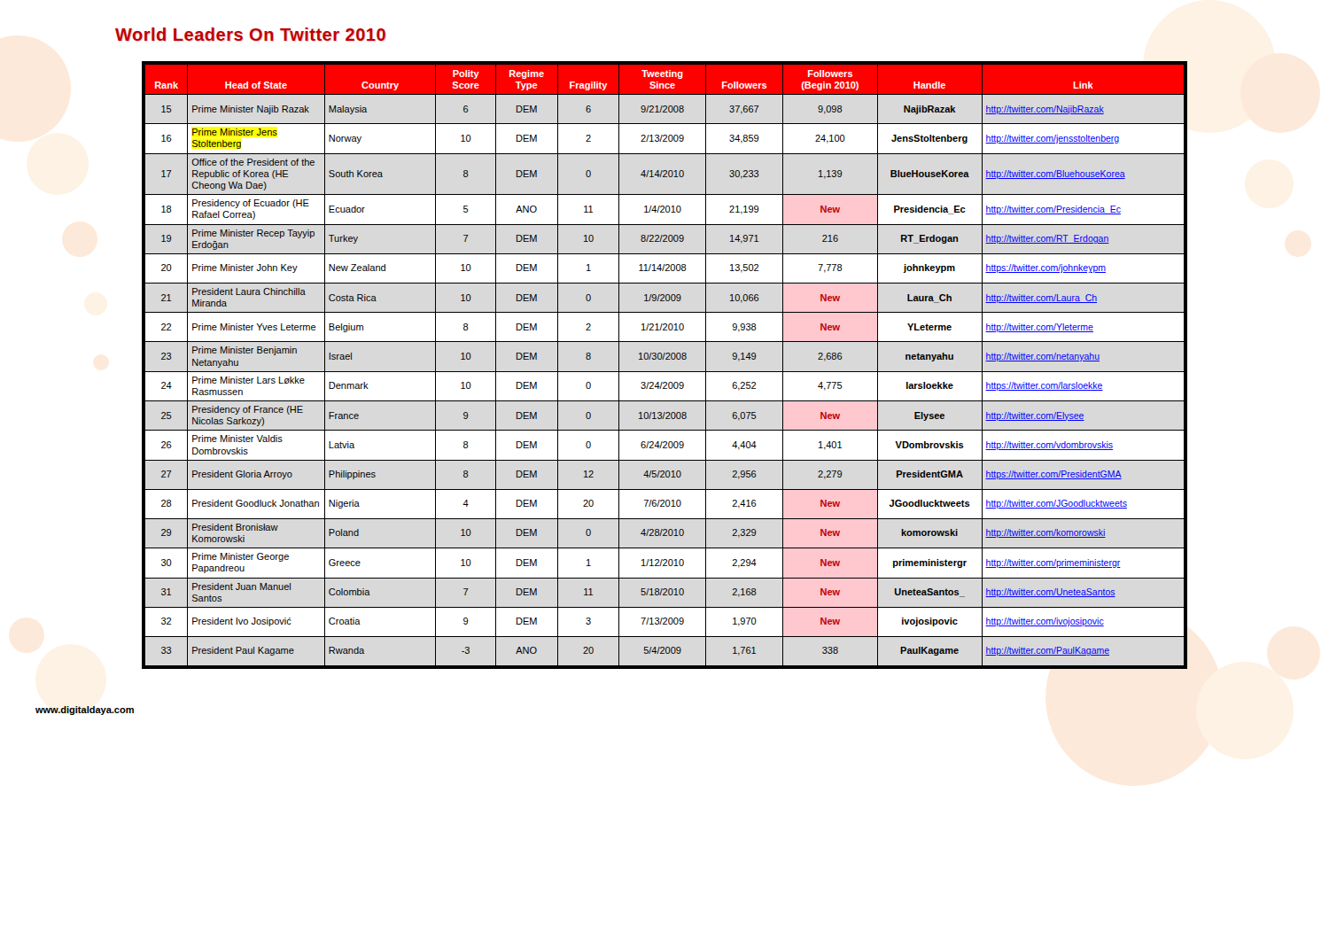World Leaders On Twitter 2010
| Rank | Head of State | Country | Polity Score | Regime Type | Fragility | Tweeting Since | Followers | Followers (Begin 2010) | Handle | Link |
| --- | --- | --- | --- | --- | --- | --- | --- | --- | --- | --- |
| 15 | Prime Minister Najib Razak | Malaysia | 6 | DEM | 6 | 9/21/2008 | 37,667 | 9,098 | NajibRazak | http://twitter.com/NajibRazak |
| 16 | Prime Minister Jens Stoltenberg | Norway | 10 | DEM | 2 | 2/13/2009 | 34,859 | 24,100 | JensStoltenberg | http://twitter.com/jensstoltenberg |
| 17 | Office of the President of the Republic of Korea (HE Cheong Wa Dae) | South Korea | 8 | DEM | 0 | 4/14/2010 | 30,233 | 1,139 | BlueHouseKorea | http://twitter.com/BluehouseKorea |
| 18 | Presidency of Ecuador (HE Rafael Correa) | Ecuador | 5 | ANO | 11 | 1/4/2010 | 21,199 | New | Presidencia_Ec | http://twitter.com/Presidencia_Ec |
| 19 | Prime Minister Recep Tayyip Erdoğan | Turkey | 7 | DEM | 10 | 8/22/2009 | 14,971 | 216 | RT_Erdogan | http://twitter.com/RT_Erdogan |
| 20 | Prime Minister John Key | New Zealand | 10 | DEM | 1 | 11/14/2008 | 13,502 | 7,778 | johnkeypm | https://twitter.com/johnkeypm |
| 21 | President Laura Chinchilla Miranda | Costa Rica | 10 | DEM | 0 | 1/9/2009 | 10,066 | New | Laura_Ch | http://twitter.com/Laura_Ch |
| 22 | Prime Minister Yves Leterme | Belgium | 8 | DEM | 2 | 1/21/2010 | 9,938 | New | YLeterme | http://twitter.com/Yleterme |
| 23 | Prime Minister Benjamin Netanyahu | Israel | 10 | DEM | 8 | 10/30/2008 | 9,149 | 2,686 | netanyahu | http://twitter.com/netanyahu |
| 24 | Prime Minister Lars Løkke Rasmussen | Denmark | 10 | DEM | 0 | 3/24/2009 | 6,252 | 4,775 | larsloekke | https://twitter.com/larsloekke |
| 25 | Presidency of France (HE Nicolas Sarkozy) | France | 9 | DEM | 0 | 10/13/2008 | 6,075 | New | Elysee | http://twitter.com/Elysee |
| 26 | Prime Minister Valdis Dombrovskis | Latvia | 8 | DEM | 0 | 6/24/2009 | 4,404 | 1,401 | VDombrovskis | http://twitter.com/vdombrovskis |
| 27 | President Gloria Arroyo | Philippines | 8 | DEM | 12 | 4/5/2010 | 2,956 | 2,279 | PresidentGMA | https://twitter.com/PresidentGMA |
| 28 | President Goodluck Jonathan | Nigeria | 4 | DEM | 20 | 7/6/2010 | 2,416 | New | JGoodlucktweets | http://twitter.com/JGoodlucktweets |
| 29 | President Bronisław Komorowski | Poland | 10 | DEM | 0 | 4/28/2010 | 2,329 | New | komorowski | http://twitter.com/komorowski |
| 30 | Prime Minister George Papandreou | Greece | 10 | DEM | 1 | 1/12/2010 | 2,294 | New | primeministergr | http://twitter.com/primeministergr |
| 31 | President Juan Manuel Santos | Colombia | 7 | DEM | 11 | 5/18/2010 | 2,168 | New | UneteaSantos_ | http://twitter.com/UneteaSantos |
| 32 | President Ivo Josipović | Croatia | 9 | DEM | 3 | 7/13/2009 | 1,970 | New | ivojosipovic | http://twitter.com/ivojosipovic |
| 33 | President Paul Kagame | Rwanda | -3 | ANO | 20 | 5/4/2009 | 1,761 | 338 | PaulKagame | http://twitter.com/PaulKagame |
www.digitaldaya.com